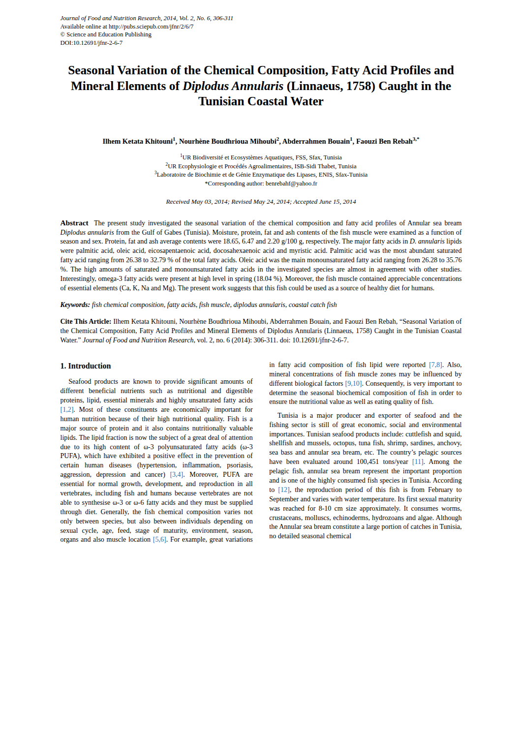Journal of Food and Nutrition Research, 2014, Vol. 2, No. 6, 306-311 Available online at http://pubs.sciepub.com/jfnr/2/6/7 © Science and Education Publishing DOI:10.12691/jfnr-2-6-7
Seasonal Variation of the Chemical Composition, Fatty Acid Profiles and Mineral Elements of Diplodus Annularis (Linnaeus, 1758) Caught in the Tunisian Coastal Water
Ilhem Ketata Khitouni1, Nourhène Boudhrioua Mihoubi2, Abderrahmen Bouain1, Faouzi Ben Rebah3,*
1UR Biodiversité et Ecosystèmes Aquatiques, FSS, Sfax, Tunisia
2UR Ecophysiologie et Procédés Agroalimentaires, ISB-Sidi Thabet, Tunisia
3Laboratoire de Biochimie et de Génie Enzymatique des Lipases, ENIS, Sfax-Tunisia
*Corresponding author: benrebahf@yahoo.fr
Received May 03, 2014; Revised May 24, 2014; Accepted June 15, 2014
Abstract The present study investigated the seasonal variation of the chemical composition and fatty acid profiles of Annular sea bream Diplodus annularis from the Gulf of Gabes (Tunisia). Moisture, protein, fat and ash contents of the fish muscle were examined as a function of season and sex. Protein, fat and ash average contents were 18.65, 6.47 and 2.20 g/100 g, respectively. The major fatty acids in D. annularis lipids were palmitic acid, oleic acid, eicosapentaenoic acid, docosahexaenoic acid and myristic acid. Palmitic acid was the most abundant saturated fatty acid ranging from 26.38 to 32.79 % of the total fatty acids. Oleic acid was the main monounsaturated fatty acid ranging from 26.28 to 35.76 %. The high amounts of saturated and monounsaturated fatty acids in the investigated species are almost in agreement with other studies. Interestingly, omega-3 fatty acids were present at high level in spring (18.04 %). Moreover, the fish muscle contained appreciable concentrations of essential elements (Ca, K, Na and Mg). The present work suggests that this fish could be used as a source of healthy diet for humans.
Keywords: fish chemical composition, fatty acids, fish muscle, diplodus annularis, coastal catch fish
Cite This Article: Ilhem Ketata Khitouni, Nourhène Boudhrioua Mihoubi, Abderrahmen Bouain, and Faouzi Ben Rebah, “Seasonal Variation of the Chemical Composition, Fatty Acid Profiles and Mineral Elements of Diplodus Annularis (Linnaeus, 1758) Caught in the Tunisian Coastal Water.” Journal of Food and Nutrition Research, vol. 2, no. 6 (2014): 306-311. doi: 10.12691/jfnr-2-6-7.
1. Introduction
Seafood products are known to provide significant amounts of different beneficial nutrients such as nutritional and digestible proteins, lipid, essential minerals and highly unsaturated fatty acids [1,2]. Most of these constituents are economically important for human nutrition because of their high nutritional quality. Fish is a major source of protein and it also contains nutritionally valuable lipids. The lipid fraction is now the subject of a great deal of attention due to its high content of ω-3 polyunsaturated fatty acids (ω-3 PUFA), which have exhibited a positive effect in the prevention of certain human diseases (hypertension, inflammation, psoriasis, aggression, depression and cancer) [3,4]. Moreover, PUFA are essential for normal growth, development, and reproduction in all vertebrates, including fish and humans because vertebrates are not able to synthesise ω-3 or ω-6 fatty acids and they must be supplied through diet. Generally, the fish chemical composition varies not only between species, but also between individuals depending on sexual cycle, age, feed, stage of maturity, environment, season, organs and also muscle location [5,6]. For example, great variations in fatty acid composition of fish lipid were reported [7,8]. Also, mineral concentrations of fish muscle zones may be influenced by different biological factors [9,10]. Consequently, is very important to determine the seasonal biochemical composition of fish in order to ensure the nutritional value as well as eating quality of fish.
Tunisia is a major producer and exporter of seafood and the fishing sector is still of great economic, social and environmental importances. Tunisian seafood products include: cuttlefish and squid, shellfish and mussels, octopus, tuna fish, shrimp, sardines, anchovy, sea bass and annular sea bream, etc. The country’s pelagic sources have been evaluated around 100,451 tons/year [11]. Among the pelagic fish, annular sea bream represent the important proportion and is one of the highly consumed fish species in Tunisia. According to [12], the reproduction period of this fish is from February to September and varies with water temperature. Its first sexual maturity was reached for 8-10 cm size approximately. It consumes worms, crustaceans, molluscs, echinoderms, hydrozoans and algae. Although the Annular sea bream constitute a large portion of catches in Tunisia, no detailed seasonal chemical